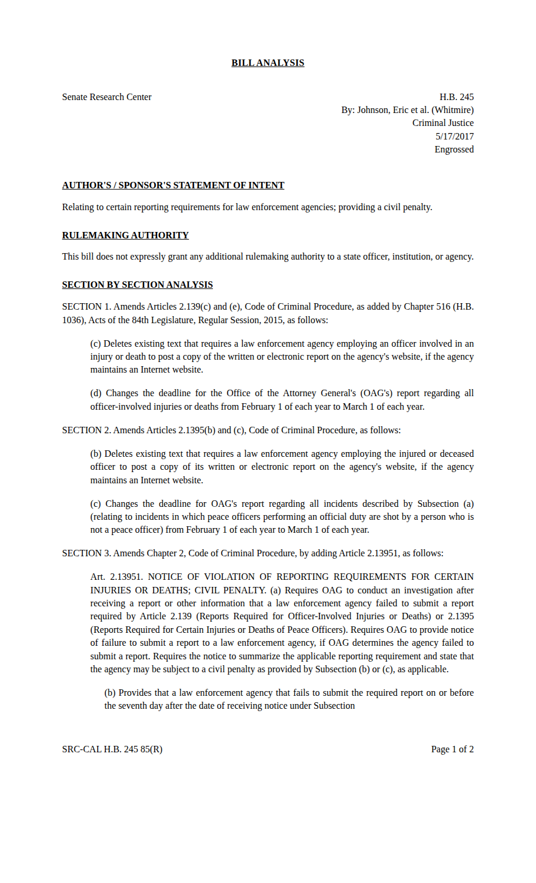BILL ANALYSIS
Senate Research Center
H.B. 245
By: Johnson, Eric et al. (Whitmire)
Criminal Justice
5/17/2017
Engrossed
AUTHOR'S / SPONSOR'S STATEMENT OF INTENT
Relating to certain reporting requirements for law enforcement agencies; providing a civil penalty.
RULEMAKING AUTHORITY
This bill does not expressly grant any additional rulemaking authority to a state officer, institution, or agency.
SECTION BY SECTION ANALYSIS
SECTION 1. Amends Articles 2.139(c) and (e), Code of Criminal Procedure, as added by Chapter 516 (H.B. 1036), Acts of the 84th Legislature, Regular Session, 2015, as follows:
(c) Deletes existing text that requires a law enforcement agency employing an officer involved in an injury or death to post a copy of the written or electronic report on the agency's website, if the agency maintains an Internet website.
(d) Changes the deadline for the Office of the Attorney General's (OAG's) report regarding all officer-involved injuries or deaths from February 1 of each year to March 1 of each year.
SECTION 2. Amends Articles 2.1395(b) and (c), Code of Criminal Procedure, as follows:
(b) Deletes existing text that requires a law enforcement agency employing the injured or deceased officer to post a copy of its written or electronic report on the agency's website, if the agency maintains an Internet website.
(c) Changes the deadline for OAG's report regarding all incidents described by Subsection (a) (relating to incidents in which peace officers performing an official duty are shot by a person who is not a peace officer) from February 1 of each year to March 1 of each year.
SECTION 3. Amends Chapter 2, Code of Criminal Procedure, by adding Article 2.13951, as follows:
Art. 2.13951. NOTICE OF VIOLATION OF REPORTING REQUIREMENTS FOR CERTAIN INJURIES OR DEATHS; CIVIL PENALTY. (a) Requires OAG to conduct an investigation after receiving a report or other information that a law enforcement agency failed to submit a report required by Article 2.139 (Reports Required for Officer-Involved Injuries or Deaths) or 2.1395 (Reports Required for Certain Injuries or Deaths of Peace Officers). Requires OAG to provide notice of failure to submit a report to a law enforcement agency, if OAG determines the agency failed to submit a report. Requires the notice to summarize the applicable reporting requirement and state that the agency may be subject to a civil penalty as provided by Subsection (b) or (c), as applicable.
(b) Provides that a law enforcement agency that fails to submit the required report on or before the seventh day after the date of receiving notice under Subsection
SRC-CAL H.B. 245 85(R)
Page 1 of 2